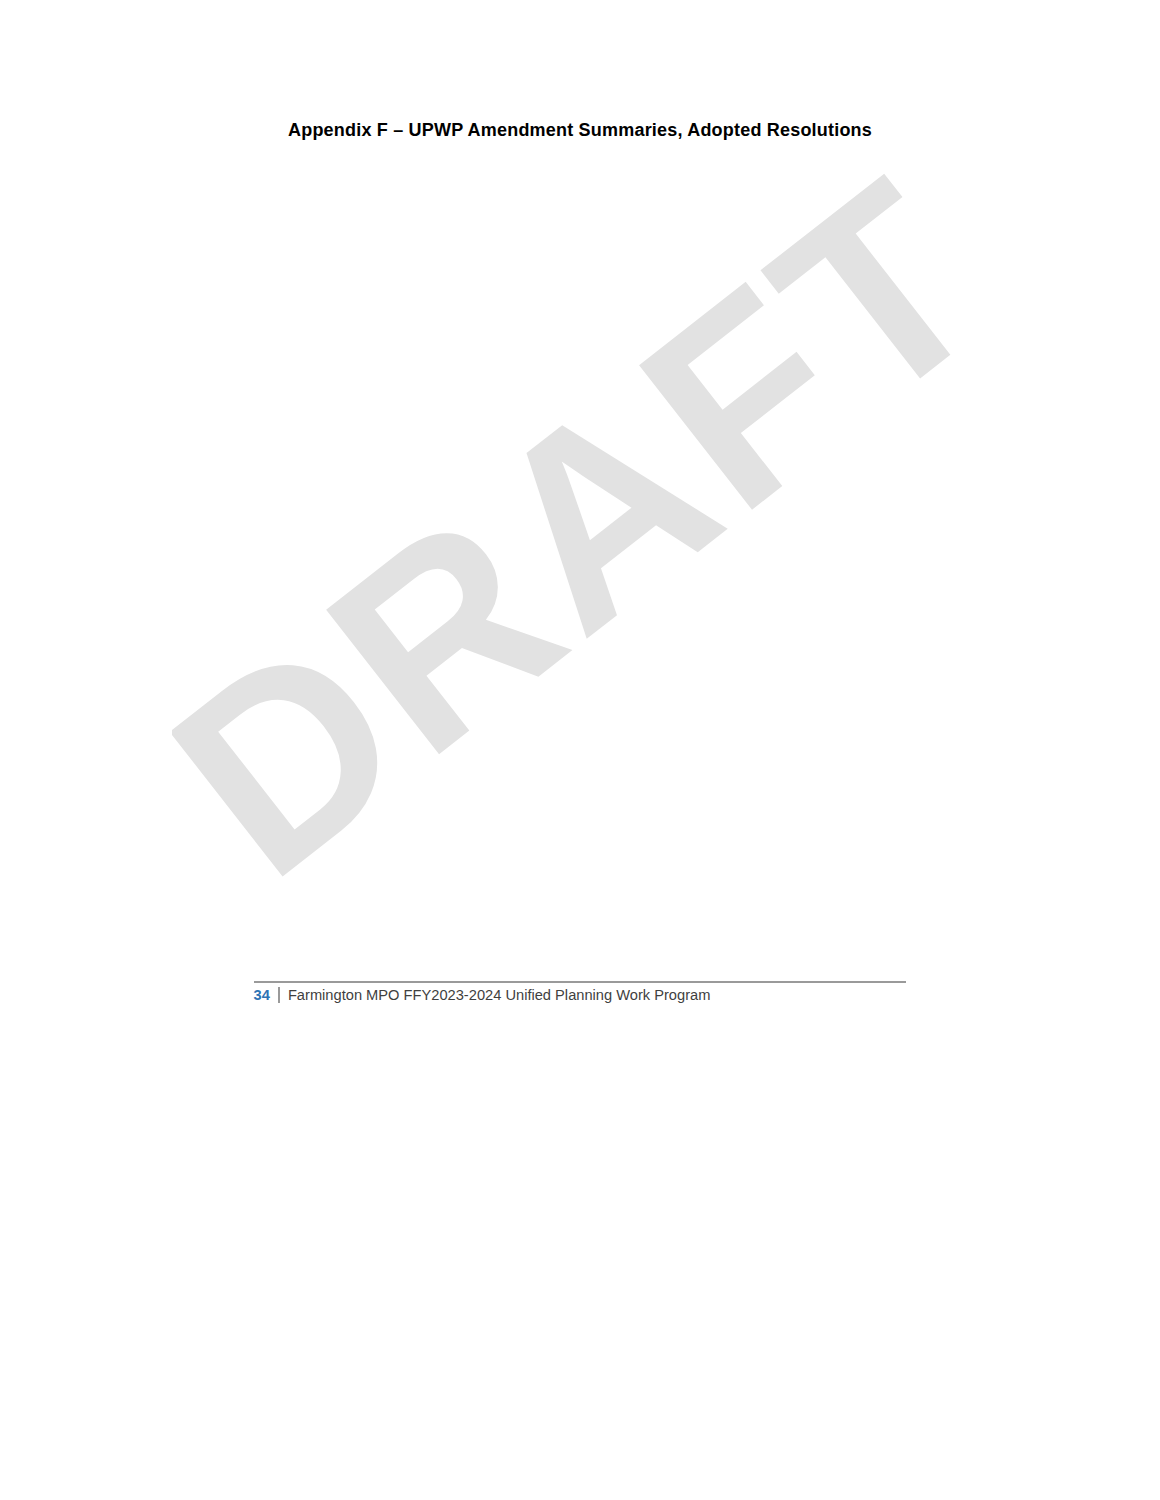DRAFT
Appendix F – UPWP Amendment Summaries, Adopted Resolutions
34 Farmington MPO FFY2023-2024 Unified Planning Work Program